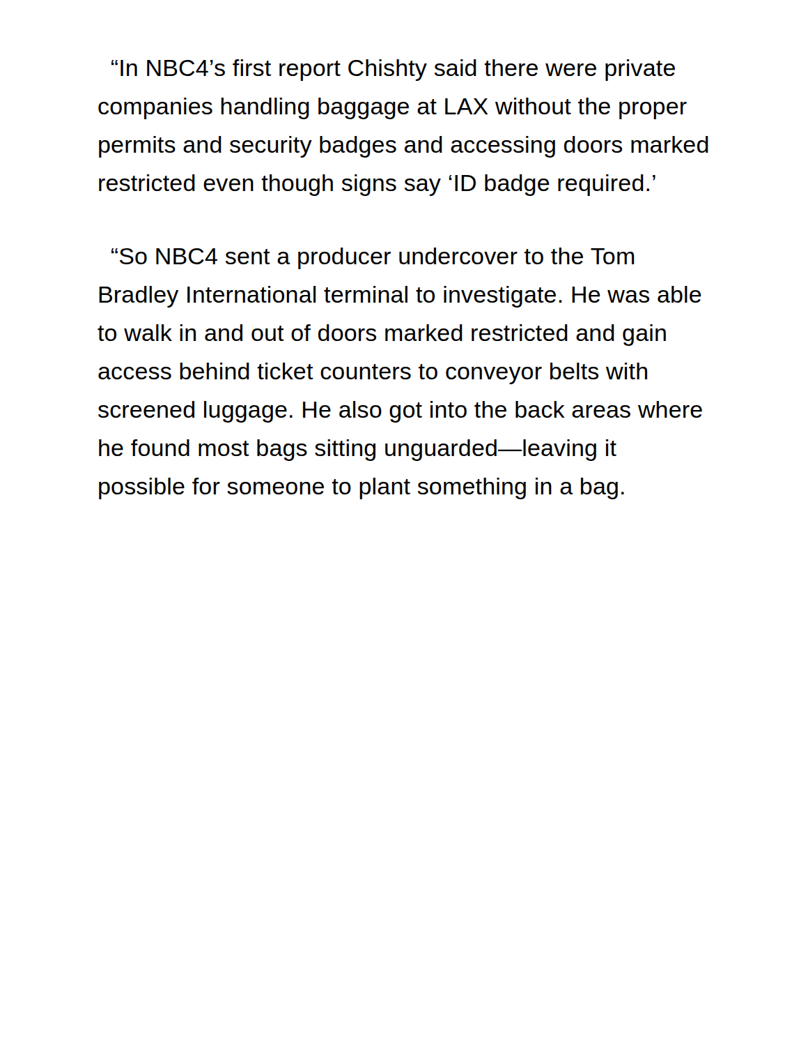“In NBC4’s first report Chishty said there were private companies handling baggage at LAX without the proper permits and security badges and accessing doors marked restricted even though signs say ‘ID badge required.’
“So NBC4 sent a producer undercover to the Tom Bradley International terminal to investigate. He was able to walk in and out of doors marked restricted and gain access behind ticket counters to conveyor belts with screened luggage. He also got into the back areas where he found most bags sitting unguarded—leaving it possible for someone to plant something in a bag.